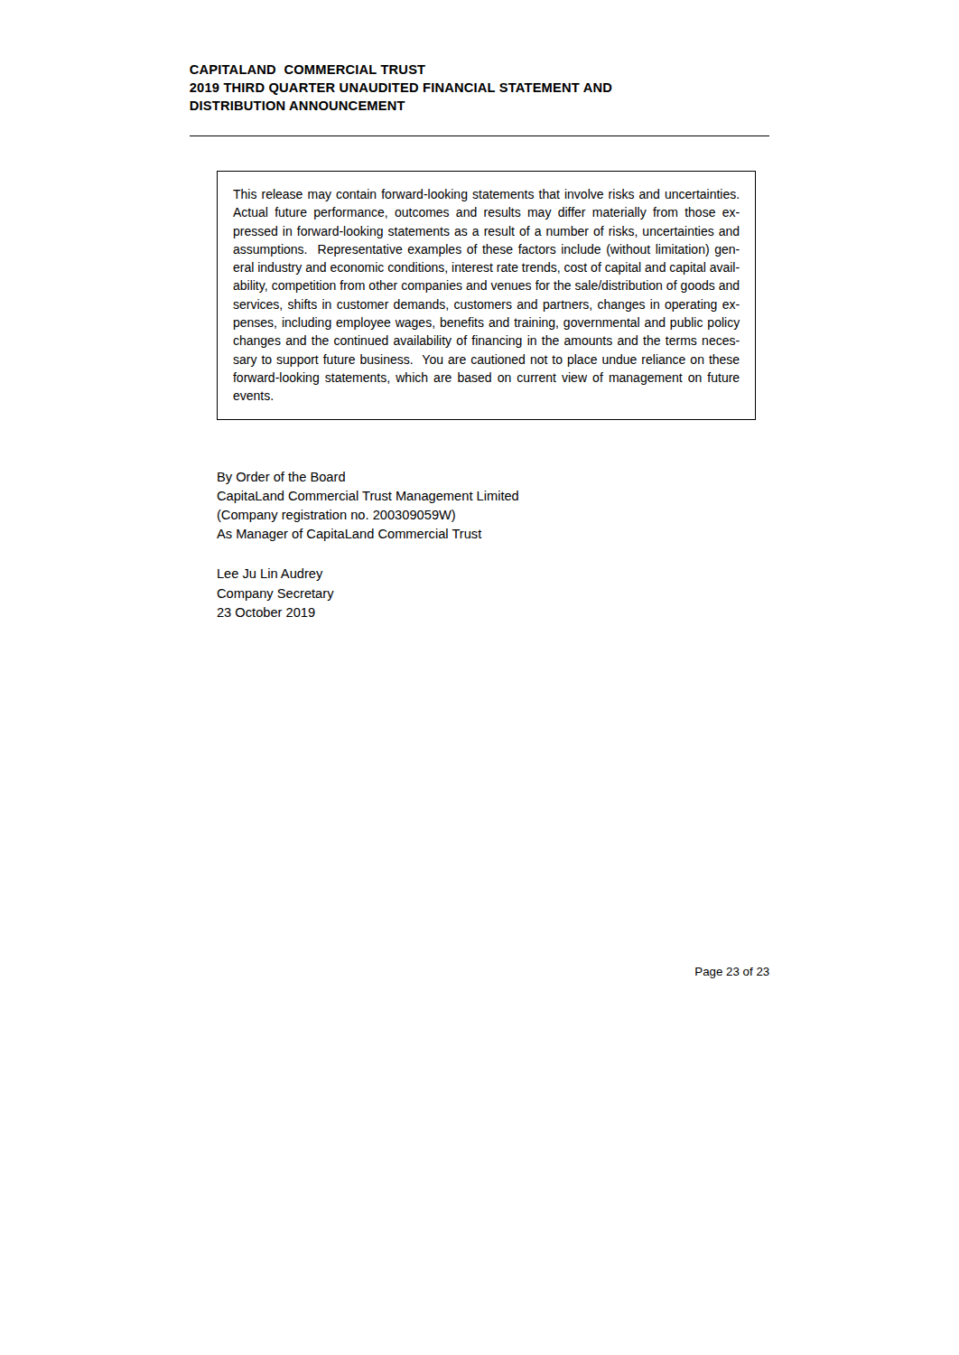CAPITALAND COMMERCIAL TRUST
2019 THIRD QUARTER UNAUDITED FINANCIAL STATEMENT AND
DISTRIBUTION ANNOUNCEMENT
This release may contain forward-looking statements that involve risks and uncertainties. Actual future performance, outcomes and results may differ materially from those expressed in forward-looking statements as a result of a number of risks, uncertainties and assumptions. Representative examples of these factors include (without limitation) general industry and economic conditions, interest rate trends, cost of capital and capital availability, competition from other companies and venues for the sale/distribution of goods and services, shifts in customer demands, customers and partners, changes in operating expenses, including employee wages, benefits and training, governmental and public policy changes and the continued availability of financing in the amounts and the terms necessary to support future business. You are cautioned not to place undue reliance on these forward-looking statements, which are based on current view of management on future events.
By Order of the Board
CapitaLand Commercial Trust Management Limited
(Company registration no. 200309059W)
As Manager of CapitaLand Commercial Trust
Lee Ju Lin Audrey
Company Secretary
23 October 2019
Page 23 of 23